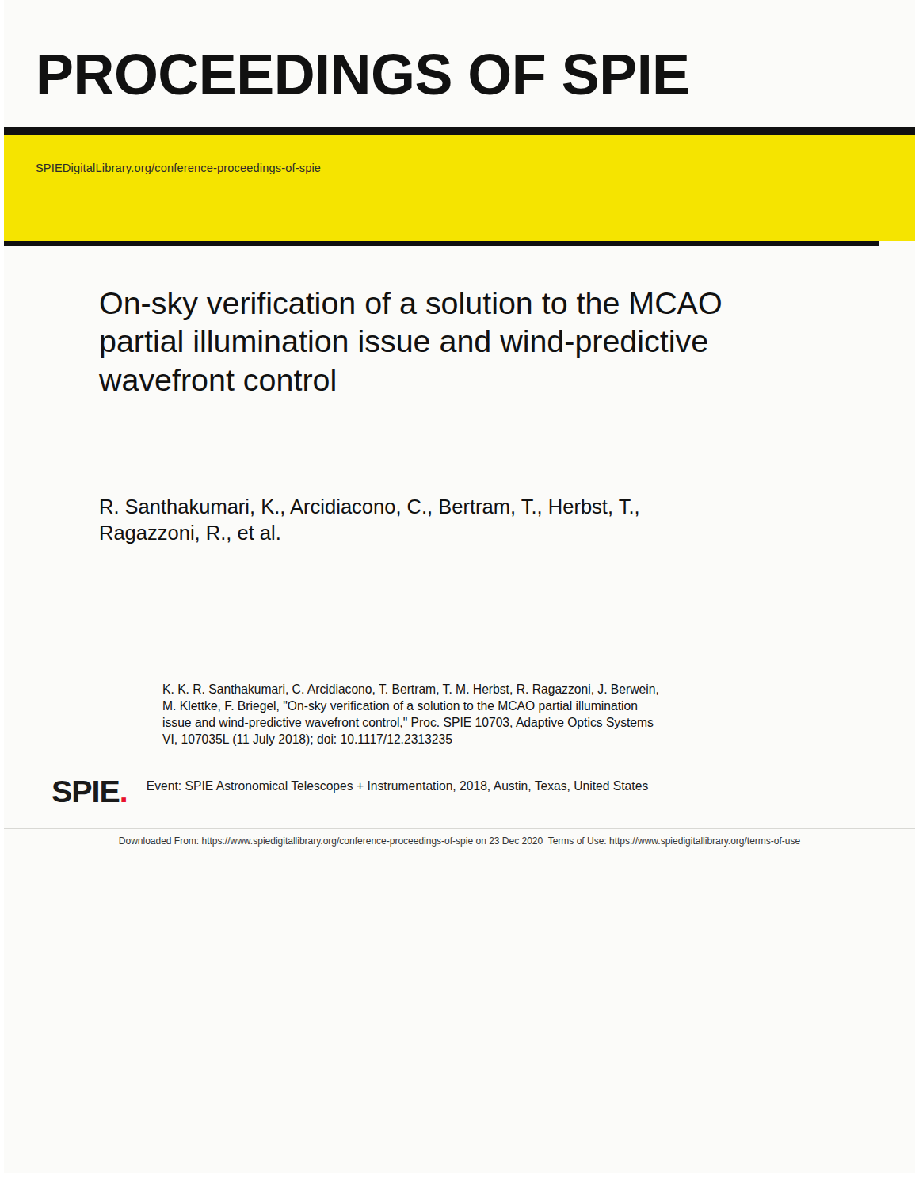PROCEEDINGS OF SPIE
SPIEDigitalLibrary.org/conference-proceedings-of-spie
On-sky verification of a solution to the MCAO partial illumination issue and wind-predictive wavefront control
R. Santhakumari, K., Arcidiacono, C., Bertram, T., Herbst, T., Ragazzoni, R., et al.
K. K. R. Santhakumari, C. Arcidiacono, T. Bertram, T. M. Herbst, R. Ragazzoni, J. Berwein, M. Klettke, F. Briegel, "On-sky verification of a solution to the MCAO partial illumination issue and wind-predictive wavefront control," Proc. SPIE 10703, Adaptive Optics Systems VI, 107035L (11 July 2018); doi: 10.1117/12.2313235
SPIE.
Event: SPIE Astronomical Telescopes + Instrumentation, 2018, Austin, Texas, United States
Downloaded From: https://www.spiedigitallibrary.org/conference-proceedings-of-spie on 23 Dec 2020 Terms of Use: https://www.spiedigitallibrary.org/terms-of-use